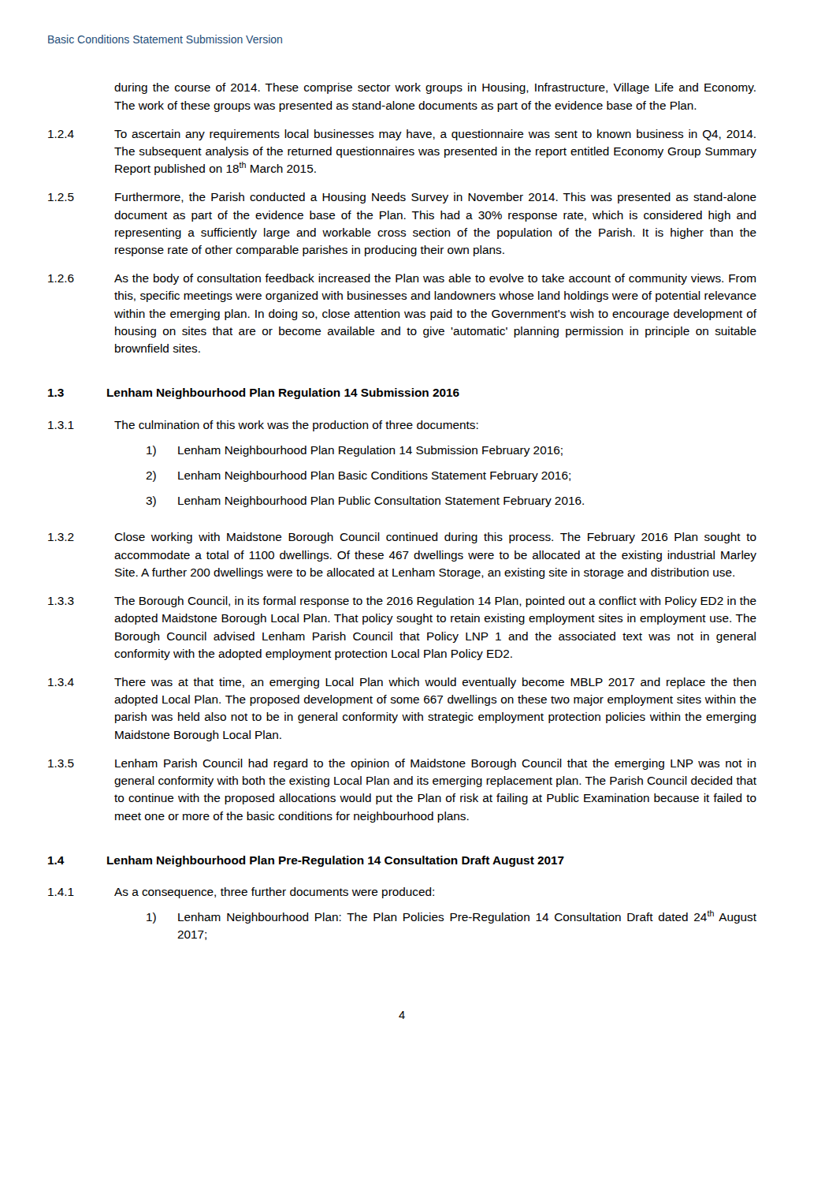Basic Conditions Statement Submission Version
during the course of 2014. These comprise sector work groups in Housing, Infrastructure, Village Life and Economy. The work of these groups was presented as stand-alone documents as part of the evidence base of the Plan.
1.2.4
To ascertain any requirements local businesses may have, a questionnaire was sent to known business in Q4, 2014. The subsequent analysis of the returned questionnaires was presented in the report entitled Economy Group Summary Report published on 18th March 2015.
1.2.5
Furthermore, the Parish conducted a Housing Needs Survey in November 2014. This was presented as stand-alone document as part of the evidence base of the Plan. This had a 30% response rate, which is considered high and representing a sufficiently large and workable cross section of the population of the Parish. It is higher than the response rate of other comparable parishes in producing their own plans.
1.2.6
As the body of consultation feedback increased the Plan was able to evolve to take account of community views. From this, specific meetings were organized with businesses and landowners whose land holdings were of potential relevance within the emerging plan. In doing so, close attention was paid to the Government's wish to encourage development of housing on sites that are or become available and to give 'automatic' planning permission in principle on suitable brownfield sites.
1.3
Lenham Neighbourhood Plan Regulation 14 Submission 2016
1.3.1
The culmination of this work was the production of three documents:
1) Lenham Neighbourhood Plan Regulation 14 Submission February 2016;
2) Lenham Neighbourhood Plan Basic Conditions Statement February 2016;
3) Lenham Neighbourhood Plan Public Consultation Statement February 2016.
1.3.2
Close working with Maidstone Borough Council continued during this process. The February 2016 Plan sought to accommodate a total of 1100 dwellings. Of these 467 dwellings were to be allocated at the existing industrial Marley Site. A further 200 dwellings were to be allocated at Lenham Storage, an existing site in storage and distribution use.
1.3.3
The Borough Council, in its formal response to the 2016 Regulation 14 Plan, pointed out a conflict with Policy ED2 in the adopted Maidstone Borough Local Plan. That policy sought to retain existing employment sites in employment use. The Borough Council advised Lenham Parish Council that Policy LNP 1 and the associated text was not in general conformity with the adopted employment protection Local Plan Policy ED2.
1.3.4
There was at that time, an emerging Local Plan which would eventually become MBLP 2017 and replace the then adopted Local Plan. The proposed development of some 667 dwellings on these two major employment sites within the parish was held also not to be in general conformity with strategic employment protection policies within the emerging Maidstone Borough Local Plan.
1.3.5
Lenham Parish Council had regard to the opinion of Maidstone Borough Council that the emerging LNP was not in general conformity with both the existing Local Plan and its emerging replacement plan. The Parish Council decided that to continue with the proposed allocations would put the Plan of risk at failing at Public Examination because it failed to meet one or more of the basic conditions for neighbourhood plans.
1.4
Lenham Neighbourhood Plan Pre-Regulation 14 Consultation Draft August 2017
1.4.1
As a consequence, three further documents were produced:
1) Lenham Neighbourhood Plan: The Plan Policies Pre-Regulation 14 Consultation Draft dated 24th August 2017;
4